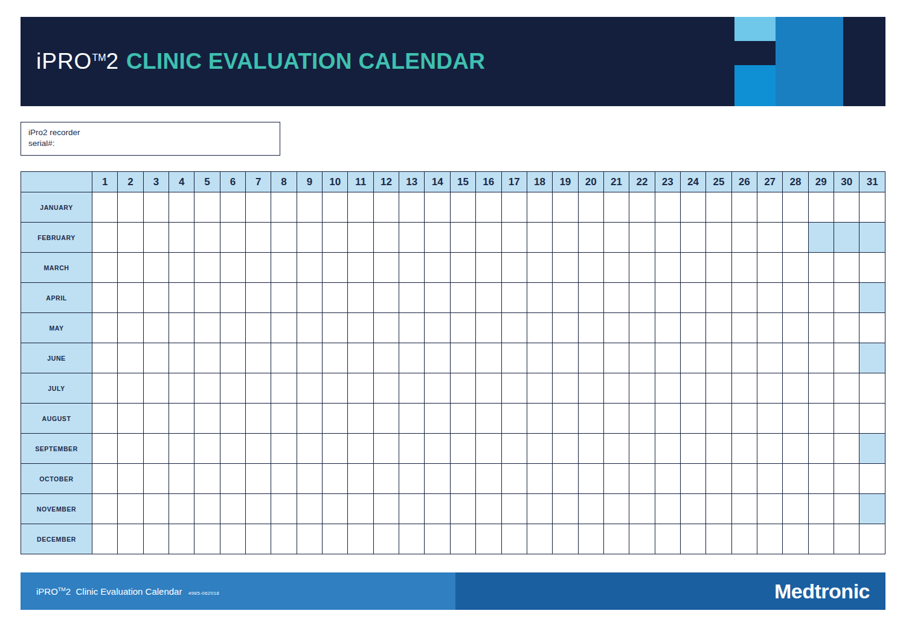iPROTM2 CLINIC EVALUATION CALENDAR
iPro2 recorder
serial#:
| | 1 | 2 | 3 | 4 | 5 | 6 | 7 | 8 | 9 | 10 | 11 | 12 | 13 | 14 | 15 | 16 | 17 | 18 | 19 | 20 | 21 | 22 | 23 | 24 | 25 | 26 | 27 | 28 | 29 | 30 | 31 |
| --- | --- | --- | --- | --- | --- | --- | --- | --- | --- | --- | --- | --- | --- | --- | --- | --- | --- | --- | --- | --- | --- | --- | --- | --- | --- | --- | --- | --- | --- | --- | --- |
| JANUARY | | | | | | | | | | | | | | | | | | | | | | | | | | | | | | | |
| FEBRUARY | | | | | | | | | | | | | | | | | | | | | | | | | | | | | | | |
| MARCH | | | | | | | | | | | | | | | | | | | | | | | | | | | | | | | |
| APRIL | | | | | | | | | | | | | | | | | | | | | | | | | | | | | | | |
| MAY | | | | | | | | | | | | | | | | | | | | | | | | | | | | | | | |
| JUNE | | | | | | | | | | | | | | | | | | | | | | | | | | | | | | | |
| JULY | | | | | | | | | | | | | | | | | | | | | | | | | | | | | | | |
| AUGUST | | | | | | | | | | | | | | | | | | | | | | | | | | | | | | | |
| SEPTEMBER | | | | | | | | | | | | | | | | | | | | | | | | | | | | | | | |
| OCTOBER | | | | | | | | | | | | | | | | | | | | | | | | | | | | | | | |
| NOVEMBER | | | | | | | | | | | | | | | | | | | | | | | | | | | | | | | |
| DECEMBER | | | | | | | | | | | | | | | | | | | | | | | | | | | | | | | |
iPROTM2 Clinic Evaluation Calendar 4985-062018
Medtronic